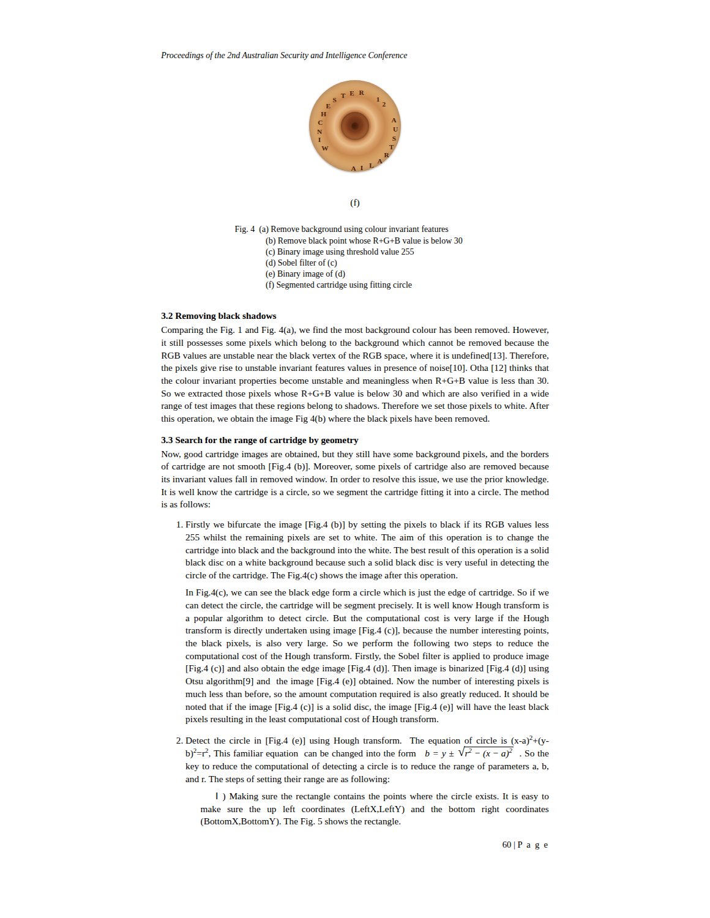Proceedings of the 2nd Australian Security and Intelligence Conference
W I N C H E S T E R 1 2 A U S T R A L I A
(f)
Fig. 4 (a) Remove background using colour invariant features (b) Remove black point whose R+G+B value is below 30 (c) Binary image using threshold value 255 (d) Sobel filter of (c) (e) Binary image of (d) (f) Segmented cartridge using fitting circle
3.2 Removing black shadows
Comparing the Fig. 1 and Fig. 4(a), we find the most background colour has been removed. However, it still possesses some pixels which belong to the background which cannot be removed because the RGB values are unstable near the black vertex of the RGB space, where it is undefined[13]. Therefore, the pixels give rise to unstable invariant features values in presence of noise[10]. Otha [12] thinks that the colour invariant properties become unstable and meaningless when R+G+B value is less than 30. So we extracted those pixels whose R+G+B value is below 30 and which are also verified in a wide range of test images that these regions belong to shadows. Therefore we set those pixels to white. After this operation, we obtain the image Fig 4(b) where the black pixels have been removed.
3.3 Search for the range of cartridge by geometry
Now, good cartridge images are obtained, but they still have some background pixels, and the borders of cartridge are not smooth [Fig.4 (b)]. Moreover, some pixels of cartridge also are removed because its invariant values fall in removed window. In order to resolve this issue, we use the prior knowledge. It is well know the cartridge is a circle, so we segment the cartridge fitting it into a circle. The method is as follows:
Firstly we bifurcate the image [Fig.4 (b)] by setting the pixels to black if its RGB values less 255 whilst the remaining pixels are set to white. The aim of this operation is to change the cartridge into black and the background into the white. The best result of this operation is a solid black disc on a white background because such a solid black disc is very useful in detecting the circle of the cartridge. The Fig.4(c) shows the image after this operation.
In Fig.4(c), we can see the black edge form a circle which is just the edge of cartridge. So if we can detect the circle, the cartridge will be segment precisely. It is well know Hough transform is a popular algorithm to detect circle. But the computational cost is very large if the Hough transform is directly undertaken using image [Fig.4 (c)], because the number interesting points, the black pixels, is also very large. So we perform the following two steps to reduce the computational cost of the Hough transform. Firstly, the Sobel filter is applied to produce image [Fig.4 (c)] and also obtain the edge image [Fig.4 (d)]. Then image is binarized [Fig.4 (d)] using Otsu algorithm[9] and the image [Fig.4 (e)] obtained. Now the number of interesting pixels is much less than before, so the amount computation required is also greatly reduced. It should be noted that if the image [Fig.4 (c)] is a solid disc, the image [Fig.4 (e)] will have the least black pixels resulting in the least computational cost of Hough transform.
Detect the circle in [Fig.4 (e)] using Hough transform. The equation of circle is (x-a)2+(y-b)2=r2, This familiar equation can be changed into the form b = y ± r2 − (x − a)2 . So the key to reduce the computational of detecting a circle is to reduce the range of parameters a, b, and r. The steps of setting their range are as following:
Ⅰ ) Making sure the rectangle contains the points where the circle exists. It is easy to make sure the up left coordinates (LeftX,LeftY) and the bottom right coordinates (BottomX,BottomY). The Fig. 5 shows the rectangle.
60 | P a g e